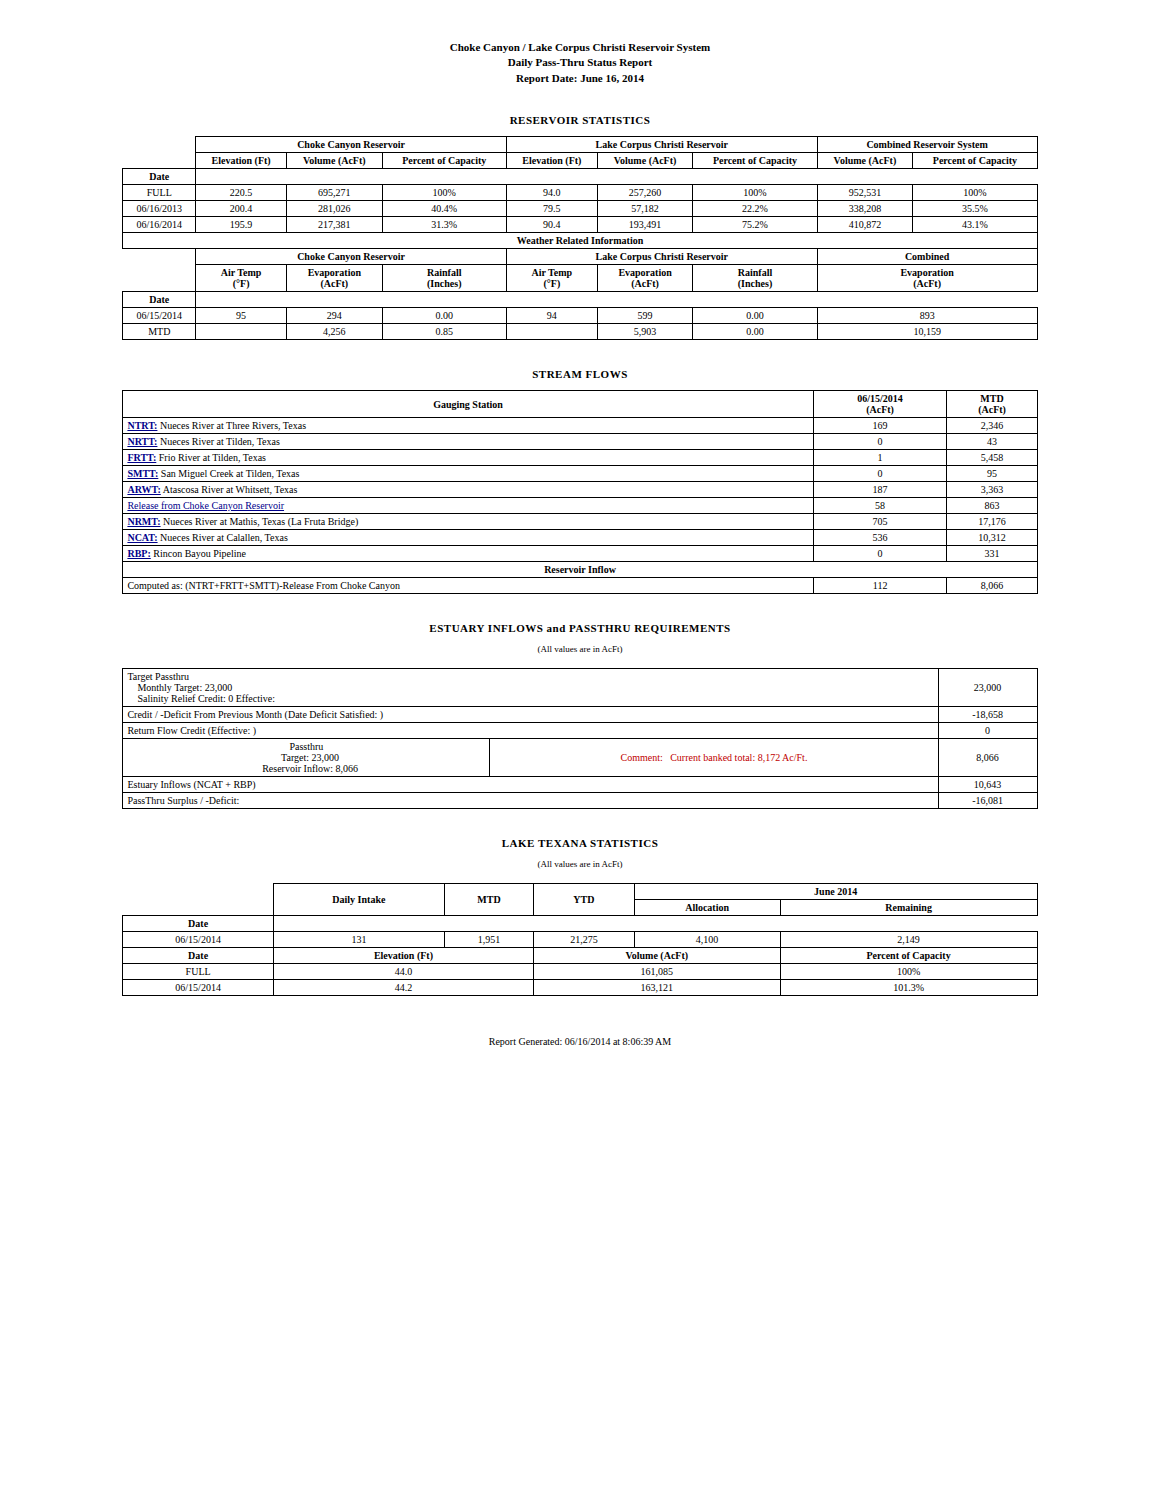Choke Canyon / Lake Corpus Christi Reservoir System
Daily Pass-Thru Status Report
Report Date: June 16, 2014
RESERVOIR STATISTICS
| | Choke Canyon Reservoir | Lake Corpus Christi Reservoir | Combined Reservoir System |
| --- | --- | --- | --- |
| Elevation (Ft) | Volume (AcFt) | Percent of Capacity | Elevation (Ft) | Volume (AcFt) | Percent of Capacity | Volume (AcFt) | Percent of Capacity |
| Date | |
| FULL | 220.5 | 695,271 | 100% | 94.0 | 257,260 | 100% | 952,531 | 100% |
| 06/16/2013 | 200.4 | 281,026 | 40.4% | 79.5 | 57,182 | 22.2% | 338,208 | 35.5% |
| 06/16/2014 | 195.9 | 217,381 | 31.3% | 90.4 | 193,491 | 75.2% | 410,872 | 43.1% |
| Weather Related Information |
| | Choke Canyon Reservoir | Lake Corpus Christi Reservoir | Combined |
| Air Temp (°F) | Evaporation (AcFt) | Rainfall (Inches) | Air Temp (°F) | Evaporation (AcFt) | Rainfall (Inches) | Evaporation (AcFt) |
| Date | |
| 06/15/2014 | 95 | 294 | 0.00 | 94 | 599 | 0.00 | 893 |
| MTD | | 4,256 | 0.85 | | 5,903 | 0.00 | 10,159 |
STREAM FLOWS
| Gauging Station | 06/15/2014 (AcFt) | MTD (AcFt) |
| --- | --- | --- |
| NTRT: Nueces River at Three Rivers, Texas | 169 | 2,346 |
| NRTT: Nueces River at Tilden, Texas | 0 | 43 |
| FRTT: Frio River at Tilden, Texas | 1 | 5,458 |
| SMTT: San Miguel Creek at Tilden, Texas | 0 | 95 |
| ARWT: Atascosa River at Whitsett, Texas | 187 | 3,363 |
| Release from Choke Canyon Reservoir | 58 | 863 |
| NRMT: Nueces River at Mathis, Texas (La Fruta Bridge) | 705 | 17,176 |
| NCAT: Nueces River at Calallen, Texas | 536 | 10,312 |
| RBP: Rincon Bayou Pipeline | 0 | 331 |
| Reservoir Inflow |
| Computed as: (NTRT+FRTT+SMTT)-Release From Choke Canyon | 112 | 8,066 |
ESTUARY INFLOWS and PASSTHRU REQUIREMENTS
(All values are in AcFt)
| Target Passthru Monthly Target: 23,000 Salinity Relief Credit : 0 Effective: | 23,000 |
| Credit / -Deficit From Previous Month (Date Deficit Satisfied: ) | -18,658 |
| Return Flow Credit (Effective: ) | 0 |
| / Passthru Target: 23,000 Reservoir Inflow: 8,066 / Comment: Current banked total: 8,172 Ac/Ft. / | 8,066 |
| Estuary Inflows (NCAT + RBP) | 10,643 |
| PassThru Surplus / -Deficit: | -16,081 |
LAKE TEXANA STATISTICS
(All values are in AcFt)
| | Daily Intake | MTD | YTD | June 2014 |
| --- | --- | --- | --- | --- |
| Allocation | Remaining |
| Date | |
| 06/15/2014 | 131 | 1,951 | 21,275 | 4,100 | 2,149 |
| Date | Elevation (Ft) | Volume (AcFt) | Percent of Capacity |
| FULL | 44.0 | 161,085 | 100% |
| 06/15/2014 | 44.2 | 163,121 | 101.3% |
Report Generated: 06/16/2014 at 8:06:39 AM